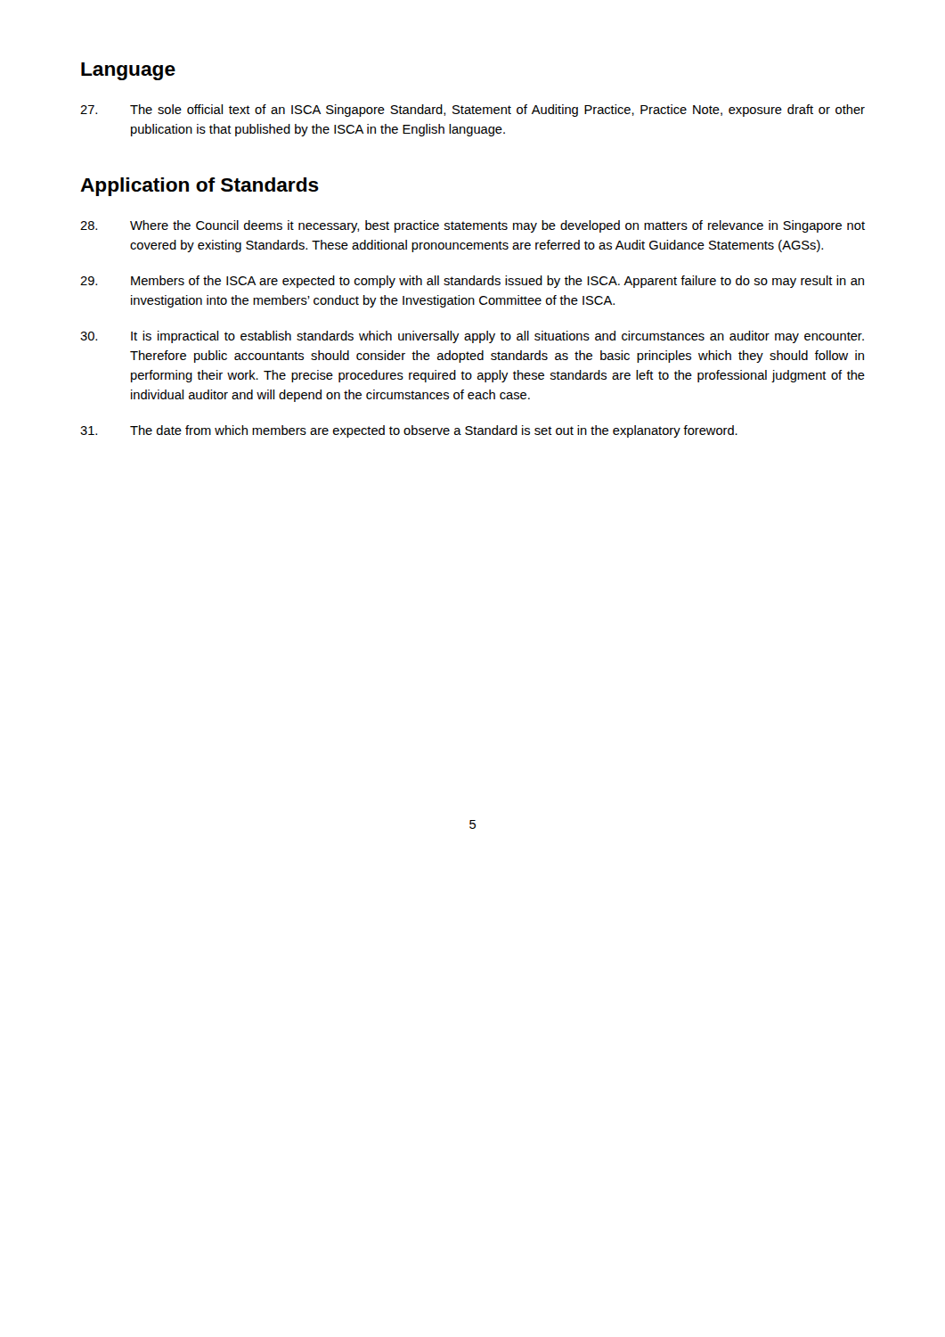Language
27. The sole official text of an ISCA Singapore Standard, Statement of Auditing Practice, Practice Note, exposure draft or other publication is that published by the ISCA in the English language.
Application of Standards
28. Where the Council deems it necessary, best practice statements may be developed on matters of relevance in Singapore not covered by existing Standards. These additional pronouncements are referred to as Audit Guidance Statements (AGSs).
29. Members of the ISCA are expected to comply with all standards issued by the ISCA. Apparent failure to do so may result in an investigation into the members’ conduct by the Investigation Committee of the ISCA.
30. It is impractical to establish standards which universally apply to all situations and circumstances an auditor may encounter. Therefore public accountants should consider the adopted standards as the basic principles which they should follow in performing their work. The precise procedures required to apply these standards are left to the professional judgment of the individual auditor and will depend on the circumstances of each case.
31. The date from which members are expected to observe a Standard is set out in the explanatory foreword.
5